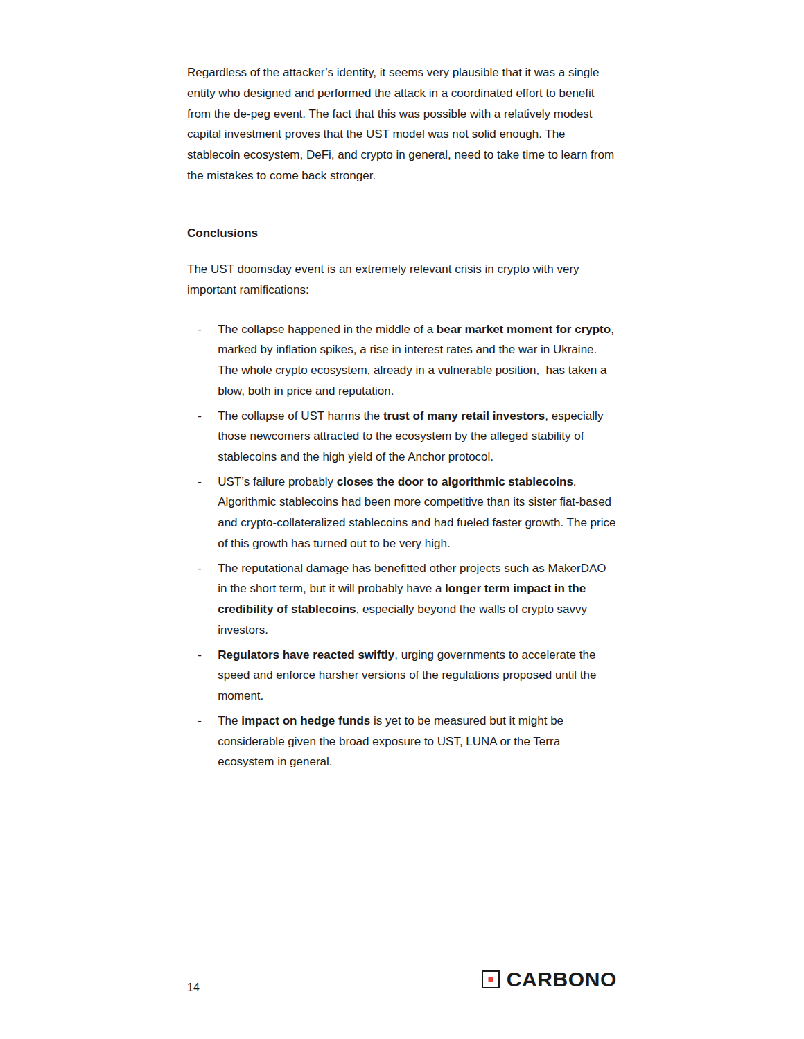Regardless of the attacker’s identity, it seems very plausible that it was a single entity who designed and performed the attack in a coordinated effort to benefit from the de-peg event. The fact that this was possible with a relatively modest capital investment proves that the UST model was not solid enough. The stablecoin ecosystem, DeFi, and crypto in general, need to take time to learn from the mistakes to come back stronger.
Conclusions
The UST doomsday event is an extremely relevant crisis in crypto with very important ramifications:
The collapse happened in the middle of a bear market moment for crypto, marked by inflation spikes, a rise in interest rates and the war in Ukraine. The whole crypto ecosystem, already in a vulnerable position, has taken a blow, both in price and reputation.
The collapse of UST harms the trust of many retail investors, especially those newcomers attracted to the ecosystem by the alleged stability of stablecoins and the high yield of the Anchor protocol.
UST’s failure probably closes the door to algorithmic stablecoins. Algorithmic stablecoins had been more competitive than its sister fiat-based and crypto-collateralized stablecoins and had fueled faster growth. The price of this growth has turned out to be very high.
The reputational damage has benefitted other projects such as MakerDAO in the short term, but it will probably have a longer term impact in the credibility of stablecoins, especially beyond the walls of crypto savvy investors.
Regulators have reacted swiftly, urging governments to accelerate the speed and enforce harsher versions of the regulations proposed until the moment.
The impact on hedge funds is yet to be measured but it might be considerable given the broad exposure to UST, LUNA or the Terra ecosystem in general.
14
CARBONO